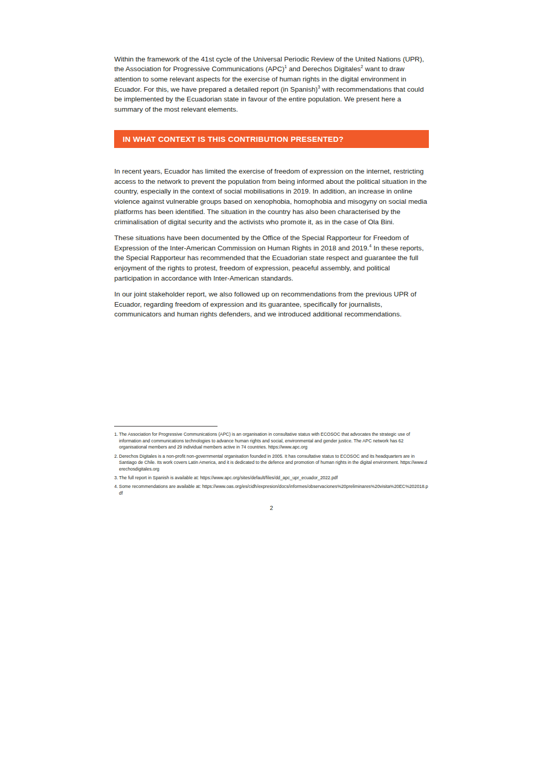Within the framework of the 41st cycle of the Universal Periodic Review of the United Nations (UPR), the Association for Progressive Communications (APC)1 and Derechos Digitales2 want to draw attention to some relevant aspects for the exercise of human rights in the digital environment in Ecuador. For this, we have prepared a detailed report (in Spanish)3 with recommendations that could be implemented by the Ecuadorian state in favour of the entire population. We present here a summary of the most relevant elements.
IN WHAT CONTEXT IS THIS CONTRIBUTION PRESENTED?
In recent years, Ecuador has limited the exercise of freedom of expression on the internet, restricting access to the network to prevent the population from being informed about the political situation in the country, especially in the context of social mobilisations in 2019. In addition, an increase in online violence against vulnerable groups based on xenophobia, homophobia and misogyny on social media platforms has been identified. The situation in the country has also been characterised by the criminalisation of digital security and the activists who promote it, as in the case of Ola Bini.
These situations have been documented by the Office of the Special Rapporteur for Freedom of Expression of the Inter-American Commission on Human Rights in 2018 and 2019.4 In these reports, the Special Rapporteur has recommended that the Ecuadorian state respect and guarantee the full enjoyment of the rights to protest, freedom of expression, peaceful assembly, and political participation in accordance with Inter-American standards.
In our joint stakeholder report, we also followed up on recommendations from the previous UPR of Ecuador, regarding freedom of expression and its guarantee, specifically for journalists, communicators and human rights defenders, and we introduced additional recommendations.
1. The Association for Progressive Communications (APC) is an organisation in consultative status with ECOSOC that advocates the strategic use of information and communications technologies to advance human rights and social, environmental and gender justice. The APC network has 62 organisational members and 29 individual members active in 74 countries. https://www.apc.org
2. Derechos Digitales is a non-profit non-governmental organisation founded in 2005. It has consultative status to ECOSOC and its headquarters are in Santiago de Chile. Its work covers Latin America, and it is dedicated to the defence and promotion of human rights in the digital environment. https://www.derechosdigitales.org
3. The full report in Spanish is available at: https://www.apc.org/sites/default/files/dd_apc_upr_ecuador_2022.pdf
4. Some recommendations are available at: https://www.oas.org/es/cidh/expresion/docs/informes/observaciones%20preliminares%20visita%20EC%202018.pdf
2